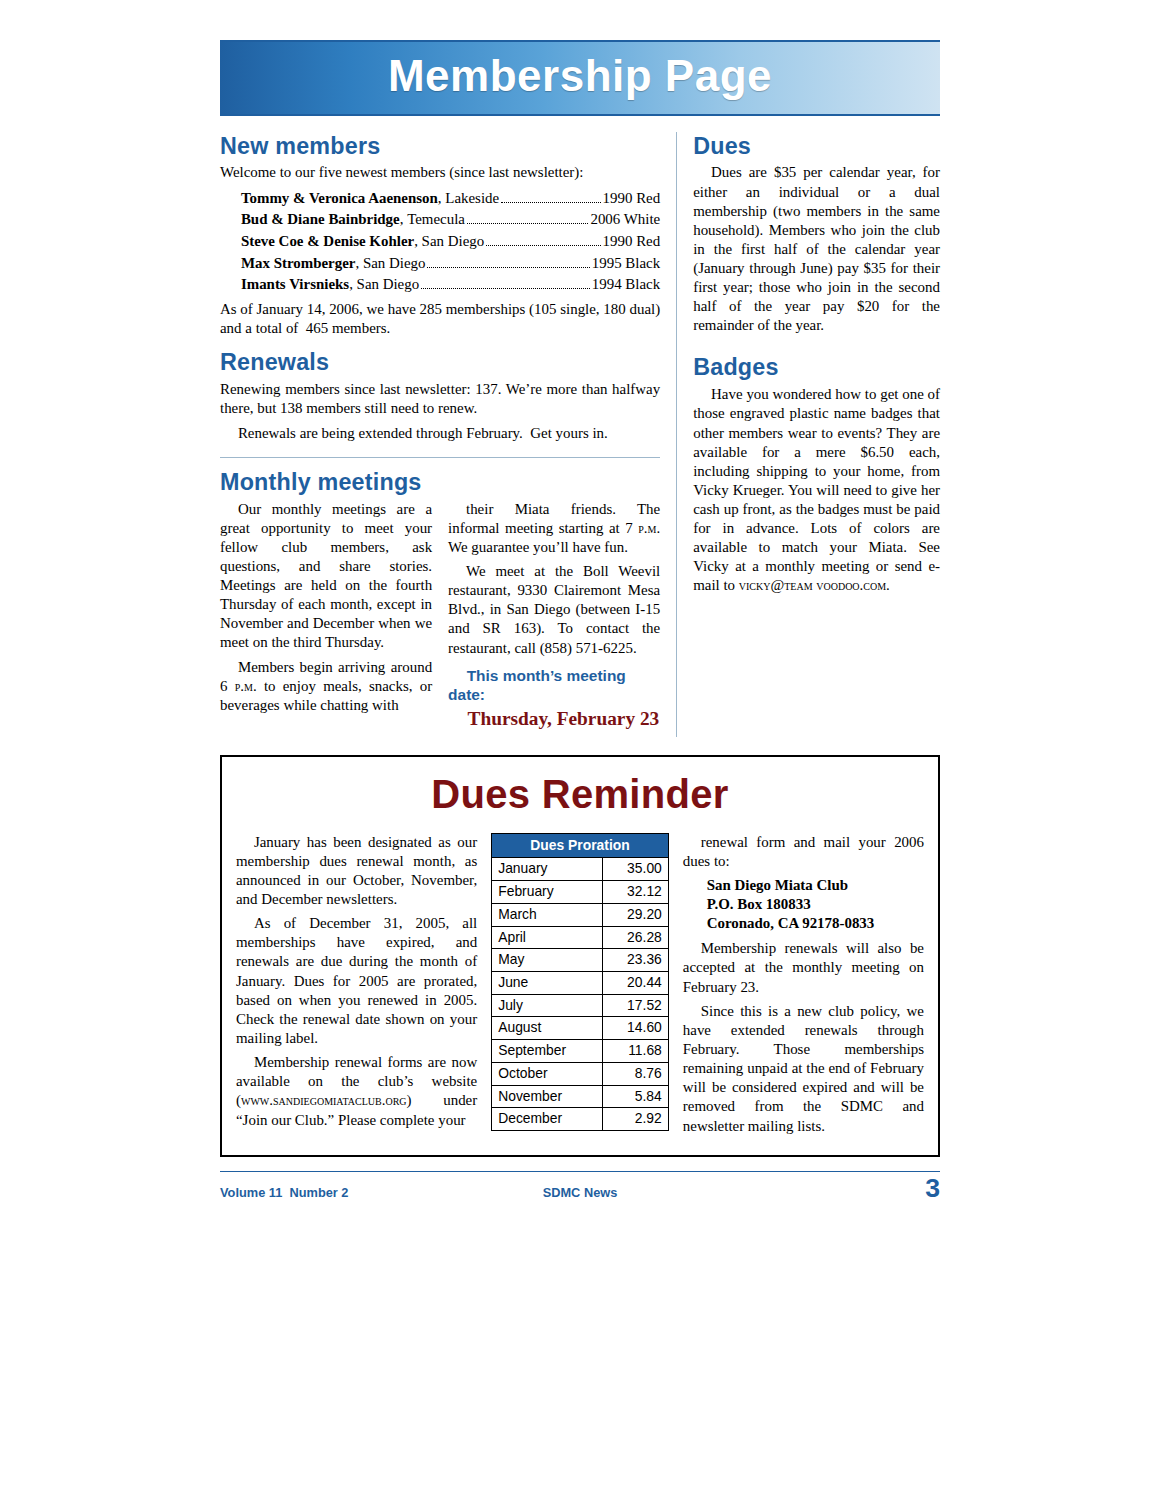Membership Page
New members
Welcome to our five newest members (since last newsletter):
Tommy & Veronica Aaenenson, Lakeside 1990 Red
Bud & Diane Bainbridge, Temecula 2006 White
Steve Coe & Denise Kohler, San Diego 1990 Red
Max Stromberger, San Diego 1995 Black
Imants Virsnieks, San Diego 1994 Black
As of January 14, 2006, we have 285 memberships (105 single, 180 dual) and a total of 465 members.
Renewals
Renewing members since last newsletter: 137. We’re more than halfway there, but 138 members still need to renew.
Renewals are being extended through February. Get yours in.
Monthly meetings
Our monthly meetings are a great opportunity to meet your fellow club members, ask questions, and share stories. Meetings are held on the fourth Thursday of each month, except in November and December when we meet on the third Thursday.
Members begin arriving around 6 p.m. to enjoy meals, snacks, or beverages while chatting with
their Miata friends. The informal meeting starting at 7 p.m. We guarantee you’ll have fun.
We meet at the Boll Weevil restaurant, 9330 Clairemont Mesa Blvd., in San Diego (between I-15 and SR 163). To contact the restaurant, call (858) 571-6225.
This month’s meeting date: Thursday, February 23
Dues
Dues are $35 per calendar year, for either an individual or a dual membership (two members in the same household). Members who join the club in the first half of the calendar year (January through June) pay $35 for their first year; those who join in the second half of the year pay $20 for the remainder of the year.
Badges
Have you wondered how to get one of those engraved plastic name badges that other members wear to events? They are available for a mere $6.50 each, including shipping to your home, from Vicky Krueger. You will need to give her cash up front, as the badges must be paid for in advance. Lots of colors are available to match your Miata. See Vicky at a monthly meeting or send e-mail to vicky@team voodoo.com.
Dues Reminder
January has been designated as our membership dues renewal month, as announced in our October, November, and December newsletters.
As of December 31, 2005, all memberships have expired, and renewals are due during the month of January. Dues for 2005 are prorated, based on when you renewed in 2005. Check the renewal date shown on your mailing label.
Membership renewal forms are now available on the club’s website (www.sandiegomiataclub.org) under “Join our Club.” Please complete your
Dues Proration
| January | 35.00 |
| February | 32.12 |
| March | 29.20 |
| April | 26.28 |
| May | 23.36 |
| June | 20.44 |
| July | 17.52 |
| August | 14.60 |
| September | 11.68 |
| October | 8.76 |
| November | 5.84 |
| December | 2.92 |
renewal form and mail your 2006 dues to:
San Diego Miata Club
P.O. Box 180833
Coronado, CA 92178-0833
Membership renewals will also be accepted at the monthly meeting on February 23.
Since this is a new club policy, we have extended renewals through February. Those memberships remaining unpaid at the end of February will be considered expired and will be removed from the SDMC and newsletter mailing lists.
Volume 11 Number 2
SDMC News
3